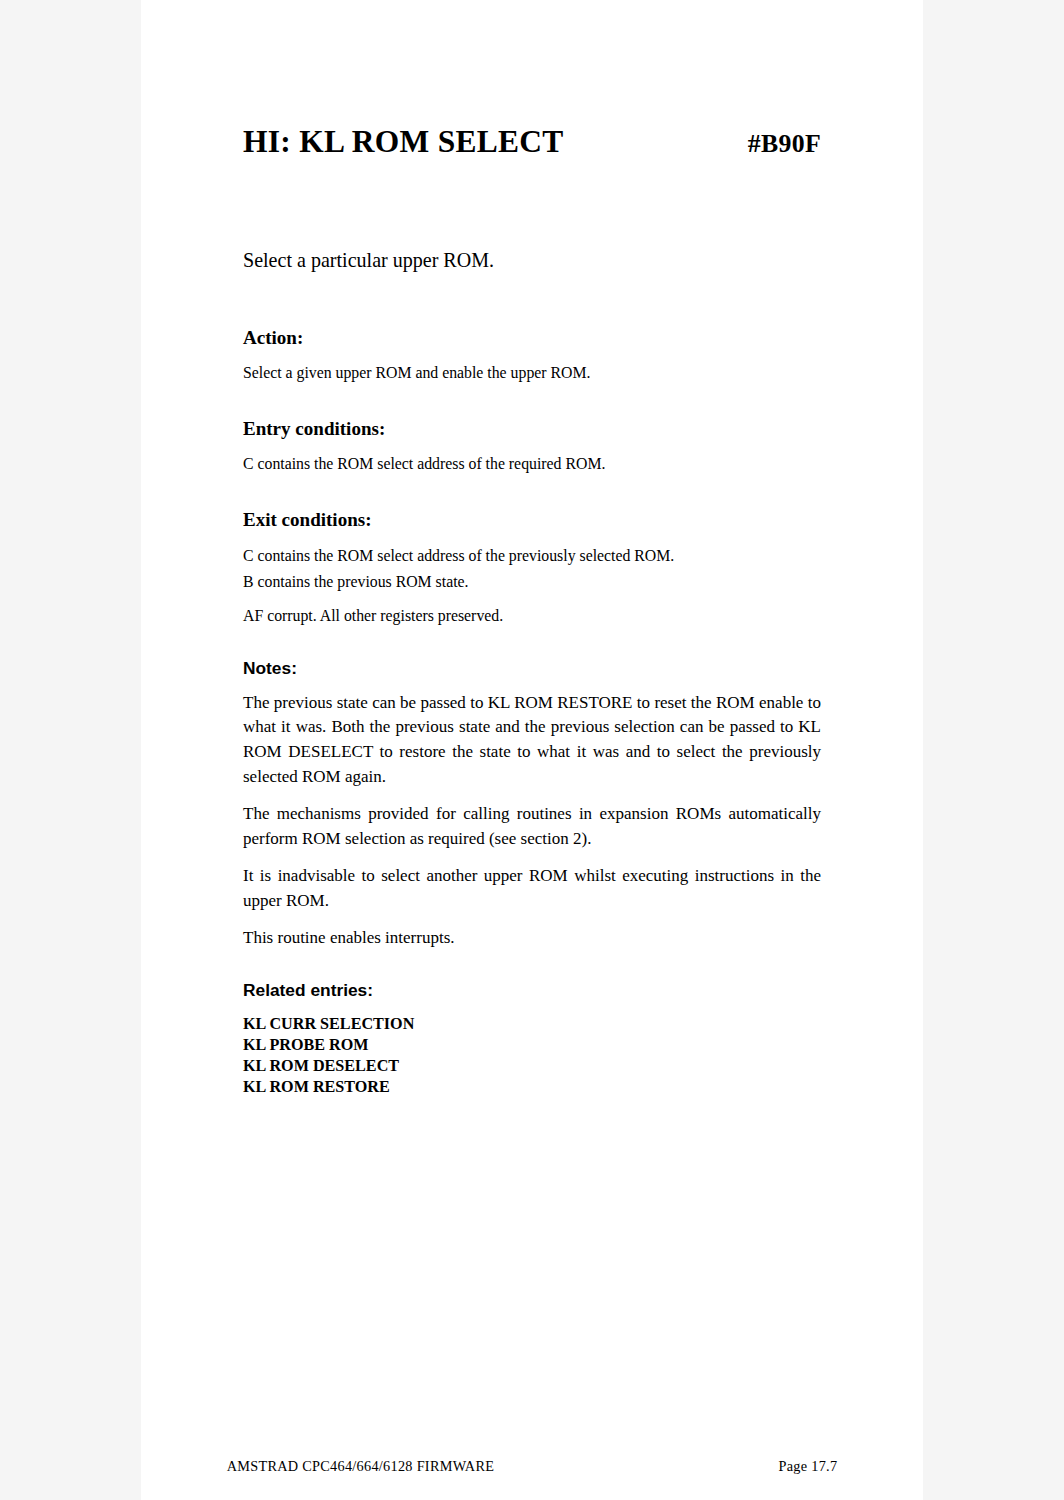HI: KL ROM SELECT#B90F
Select a particular upper ROM.
Action:
Select a given upper ROM and enable the upper ROM.
Entry conditions:
C contains the ROM select address of the required ROM.
Exit conditions:
C contains the ROM select address of the previously selected ROM.
B contains the previous ROM state.
AF corrupt. All other registers preserved.
Notes:
The previous state can be passed to KL ROM RESTORE to reset the ROM enable to what it was. Both the previous state and the previous selection can be passed to KL ROM DESELECT to restore the state to what it was and to select the previously selected ROM again.
The mechanisms provided for calling routines in expansion ROMs automatically perform ROM selection as required (see section 2).
It is inadvisable to select another upper ROM whilst executing instructions in the upper ROM.
This routine enables interrupts.
Related entries:
KL CURR SELECTION
KL PROBE ROM
KL ROM DESELECT
KL ROM RESTORE
AMSTRAD CPC464/664/6128 FIRMWARE Page 17.7